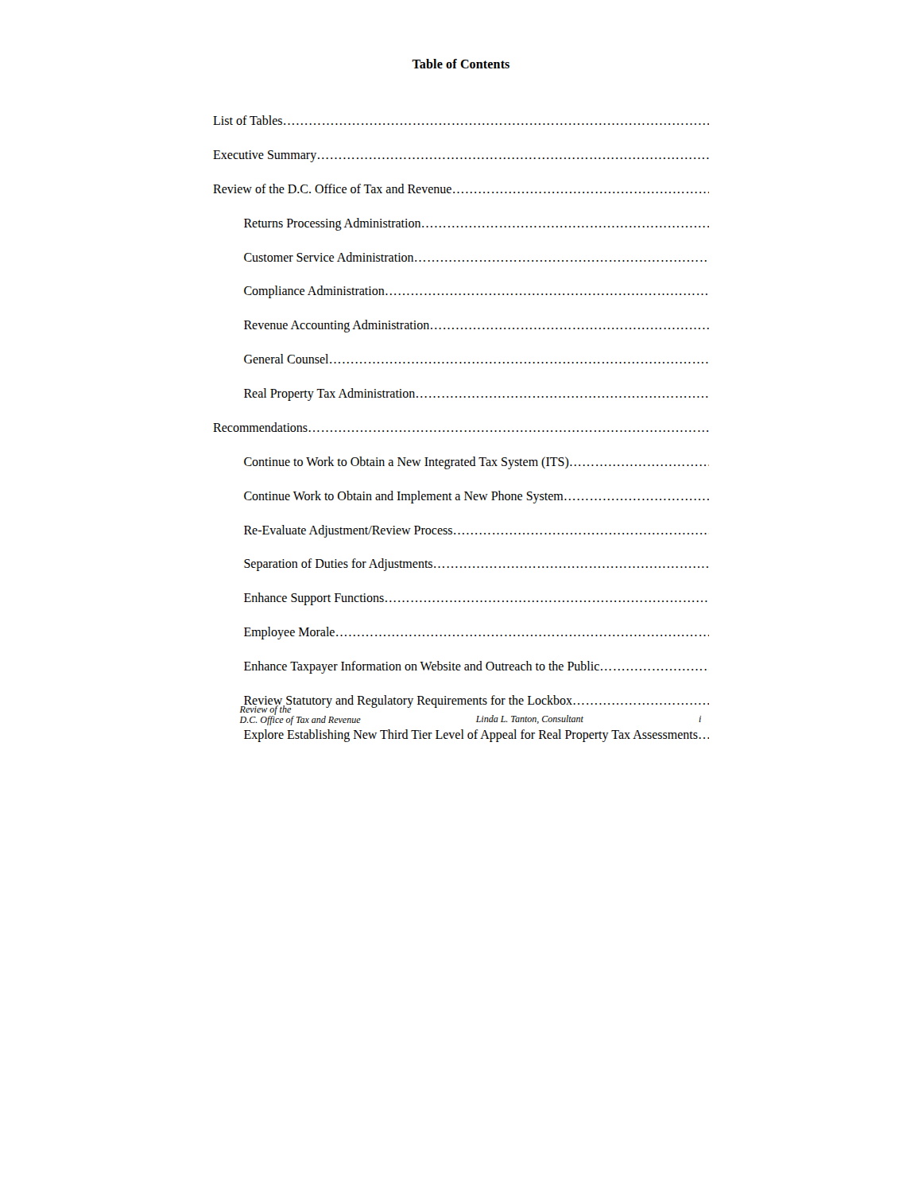Table of Contents
List of Tables………………………………………………………………………………………………… ii
Executive Summary…………………………………………………………………………………………… 1
Review of the D.C. Office of Tax and Revenue…………………………………………………………..…….....…4
Returns Processing Administration………………………………………………………………………… 7
Customer Service Administration…………………………………………………………………………..… 9
Compliance Administration……………………………………………………………………………….. 10
Revenue Accounting Administration……………………………………………………………………….... 13
General Counsel…………………………………………………………………………………….....…. 13
Real Property Tax Administration………………………………………………………………………….... 14
Recommendations………………………………………………………………………………………………… 16
Continue to Work to Obtain a New Integrated Tax System (ITS)………………………………………….... 16
Continue Work to Obtain and Implement a New Phone System…………………………………………….. 18
Re-Evaluate Adjustment/Review Process………………………………………………………………… 19
Separation of Duties for Adjustments……………………………………………………………………....... 20
Enhance Support Functions……………………………………………………………………………….. 20
Employee Morale……………………………………………………………………………………....... 21
Enhance Taxpayer Information on Website and Outreach to the Public……………………………………….. 21
Review Statutory and Regulatory Requirements for the Lockbox………………………………………….... 22
Explore Establishing New Third Tier Level of Appeal for Real Property Tax Assessments…………………... 22
Review of the
D.C. Office of Tax and Revenue
Linda L. Tanton, Consultant
i